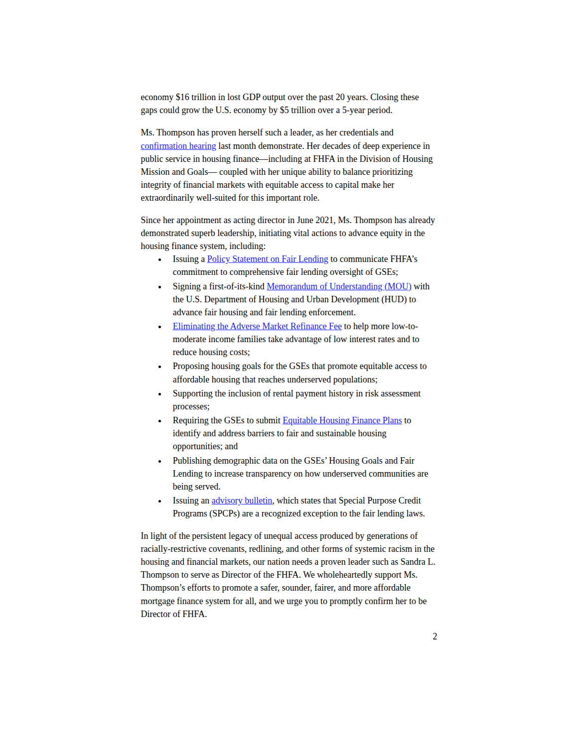economy $16 trillion in lost GDP output over the past 20 years. Closing these gaps could grow the U.S. economy by $5 trillion over a 5-year period.
Ms. Thompson has proven herself such a leader, as her credentials and confirmation hearing last month demonstrate. Her decades of deep experience in public service in housing finance—including at FHFA in the Division of Housing Mission and Goals— coupled with her unique ability to balance prioritizing integrity of financial markets with equitable access to capital make her extraordinarily well-suited for this important role.
Since her appointment as acting director in June 2021, Ms. Thompson has already demonstrated superb leadership, initiating vital actions to advance equity in the housing finance system, including:
Issuing a Policy Statement on Fair Lending to communicate FHFA’s commitment to comprehensive fair lending oversight of GSEs;
Signing a first-of-its-kind Memorandum of Understanding (MOU) with the U.S. Department of Housing and Urban Development (HUD) to advance fair housing and fair lending enforcement.
Eliminating the Adverse Market Refinance Fee to help more low-to-moderate income families take advantage of low interest rates and to reduce housing costs;
Proposing housing goals for the GSEs that promote equitable access to affordable housing that reaches underserved populations;
Supporting the inclusion of rental payment history in risk assessment processes;
Requiring the GSEs to submit Equitable Housing Finance Plans to identify and address barriers to fair and sustainable housing opportunities; and
Publishing demographic data on the GSEs’ Housing Goals and Fair Lending to increase transparency on how underserved communities are being served.
Issuing an advisory bulletin, which states that Special Purpose Credit Programs (SPCPs) are a recognized exception to the fair lending laws.
In light of the persistent legacy of unequal access produced by generations of racially-restrictive covenants, redlining, and other forms of systemic racism in the housing and financial markets, our nation needs a proven leader such as Sandra L. Thompson to serve as Director of the FHFA. We wholeheartedly support Ms. Thompson’s efforts to promote a safer, sounder, fairer, and more affordable mortgage finance system for all, and we urge you to promptly confirm her to be Director of FHFA.
2